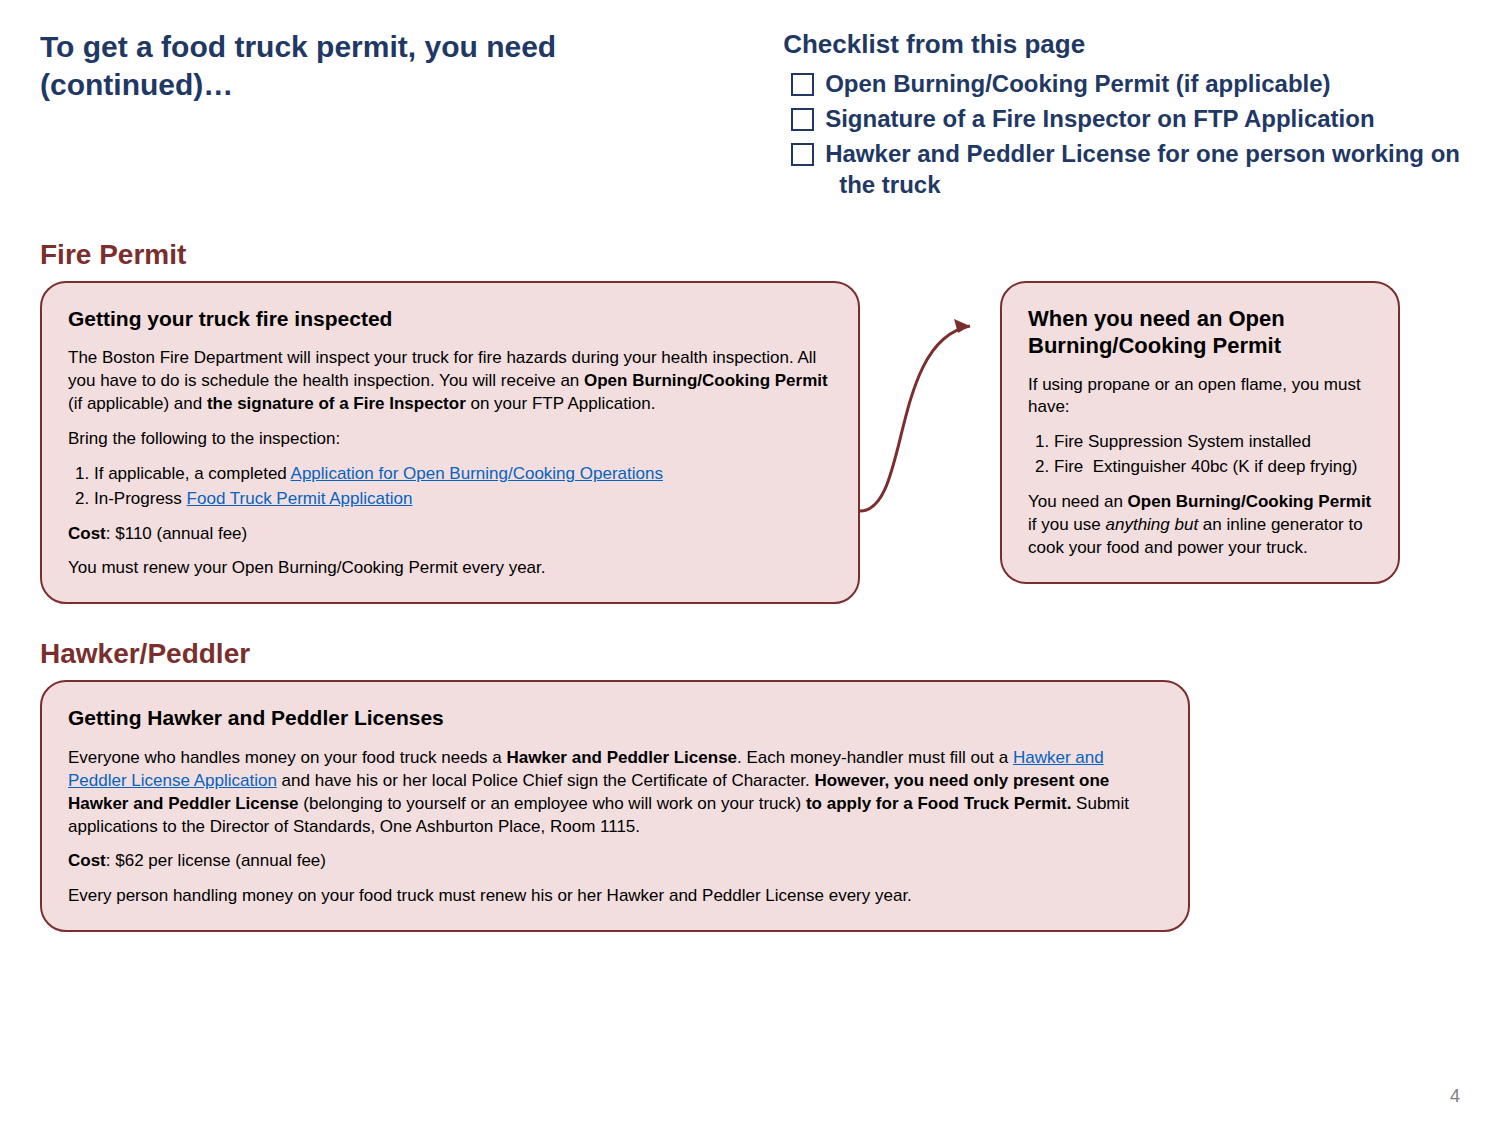To get a food truck permit, you need (continued)…
Checklist from this page
Open Burning/Cooking Permit (if applicable)
Signature of a Fire Inspector on FTP Application
Hawker and Peddler License for one person working onthe truck
Fire Permit
Getting your truck fire inspected
The Boston Fire Department will inspect your truck for fire hazards during your health inspection. All you have to do is schedule the health inspection. You will receive an Open Burning/Cooking Permit (if applicable) and the signature of a Fire Inspector on your FTP Application.
Bring the following to the inspection:
If applicable, a completed Application for Open Burning/Cooking Operations
In-Progress Food Truck Permit Application
Cost: $110 (annual fee)
You must renew your Open Burning/Cooking Permit every year.
When you need an Open Burning/Cooking Permit
If using propane or an open flame, you must have:
Fire Suppression System installed
Fire Extinguisher 40bc (K if deep frying)
You need an Open Burning/Cooking Permit if you use anything but an inline generator to cook your food and power your truck.
Hawker/Peddler
Getting Hawker and Peddler Licenses
Everyone who handles money on your food truck needs a Hawker and Peddler License. Each money-handler must fill out a Hawker and Peddler License Application and have his or her local Police Chief sign the Certificate of Character. However, you need only present one Hawker and Peddler License (belonging to yourself or an employee who will work on your truck) to apply for a Food Truck Permit. Submit applications to the Director of Standards, One Ashburton Place, Room 1115.
Cost: $62 per license (annual fee)
Every person handling money on your food truck must renew his or her Hawker and Peddler License every year.
4